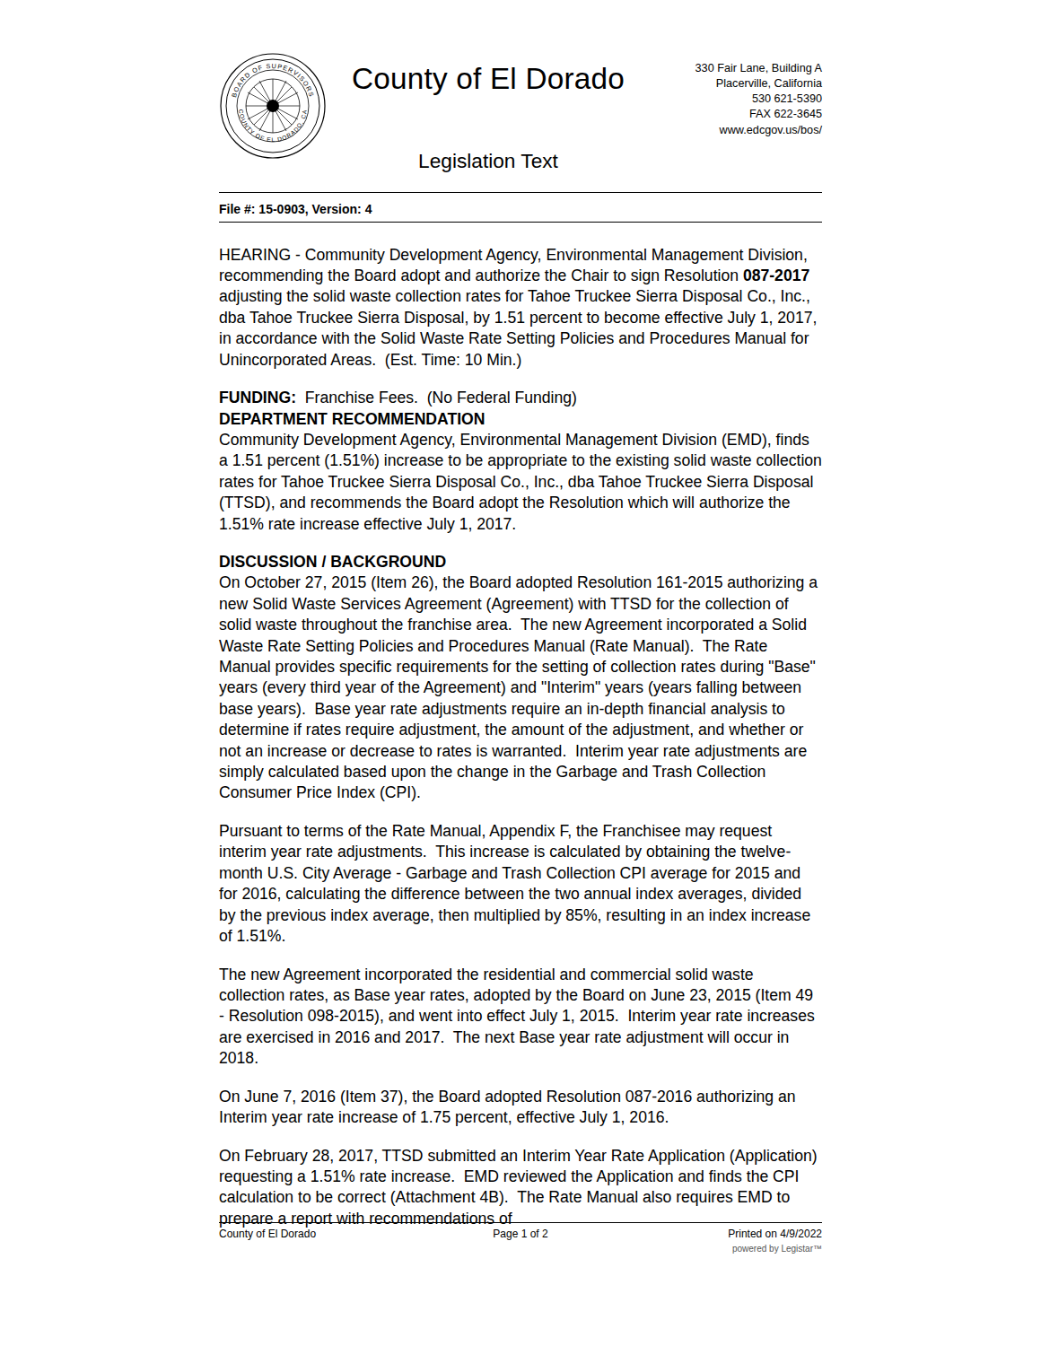BOARD OF SUPERVISORS COUNTY OF EL DORADO, CA
County of El Dorado
Legislation Text
330 Fair Lane, Building A
Placerville, California
530 621-5390
FAX 622-3645
www.edcgov.us/bos/
File #: 15-0903, Version: 4
HEARING - Community Development Agency, Environmental Management Division, recommending the Board adopt and authorize the Chair to sign Resolution 087-2017 adjusting the solid waste collection rates for Tahoe Truckee Sierra Disposal Co., Inc., dba Tahoe Truckee Sierra Disposal, by 1.51 percent to become effective July 1, 2017, in accordance with the Solid Waste Rate Setting Policies and Procedures Manual for Unincorporated Areas. (Est. Time: 10 Min.)
FUNDING: Franchise Fees. (No Federal Funding)
DEPARTMENT RECOMMENDATION
Community Development Agency, Environmental Management Division (EMD), finds a 1.51 percent (1.51%) increase to be appropriate to the existing solid waste collection rates for Tahoe Truckee Sierra Disposal Co., Inc., dba Tahoe Truckee Sierra Disposal (TTSD), and recommends the Board adopt the Resolution which will authorize the 1.51% rate increase effective July 1, 2017.
DISCUSSION / BACKGROUND
On October 27, 2015 (Item 26), the Board adopted Resolution 161-2015 authorizing a new Solid Waste Services Agreement (Agreement) with TTSD for the collection of solid waste throughout the franchise area. The new Agreement incorporated a Solid Waste Rate Setting Policies and Procedures Manual (Rate Manual). The Rate Manual provides specific requirements for the setting of collection rates during "Base" years (every third year of the Agreement) and "Interim" years (years falling between base years). Base year rate adjustments require an in-depth financial analysis to determine if rates require adjustment, the amount of the adjustment, and whether or not an increase or decrease to rates is warranted. Interim year rate adjustments are simply calculated based upon the change in the Garbage and Trash Collection Consumer Price Index (CPI).
Pursuant to terms of the Rate Manual, Appendix F, the Franchisee may request interim year rate adjustments. This increase is calculated by obtaining the twelve-month U.S. City Average - Garbage and Trash Collection CPI average for 2015 and for 2016, calculating the difference between the two annual index averages, divided by the previous index average, then multiplied by 85%, resulting in an index increase of 1.51%.
The new Agreement incorporated the residential and commercial solid waste collection rates, as Base year rates, adopted by the Board on June 23, 2015 (Item 49 - Resolution 098-2015), and went into effect July 1, 2015. Interim year rate increases are exercised in 2016 and 2017. The next Base year rate adjustment will occur in 2018.
On June 7, 2016 (Item 37), the Board adopted Resolution 087-2016 authorizing an Interim year rate increase of 1.75 percent, effective July 1, 2016.
On February 28, 2017, TTSD submitted an Interim Year Rate Application (Application) requesting a 1.51% rate increase. EMD reviewed the Application and finds the CPI calculation to be correct (Attachment 4B). The Rate Manual also requires EMD to prepare a report with recommendations of
County of El Dorado
Page 1 of 2
Printed on 4/9/2022
powered by Legistar™